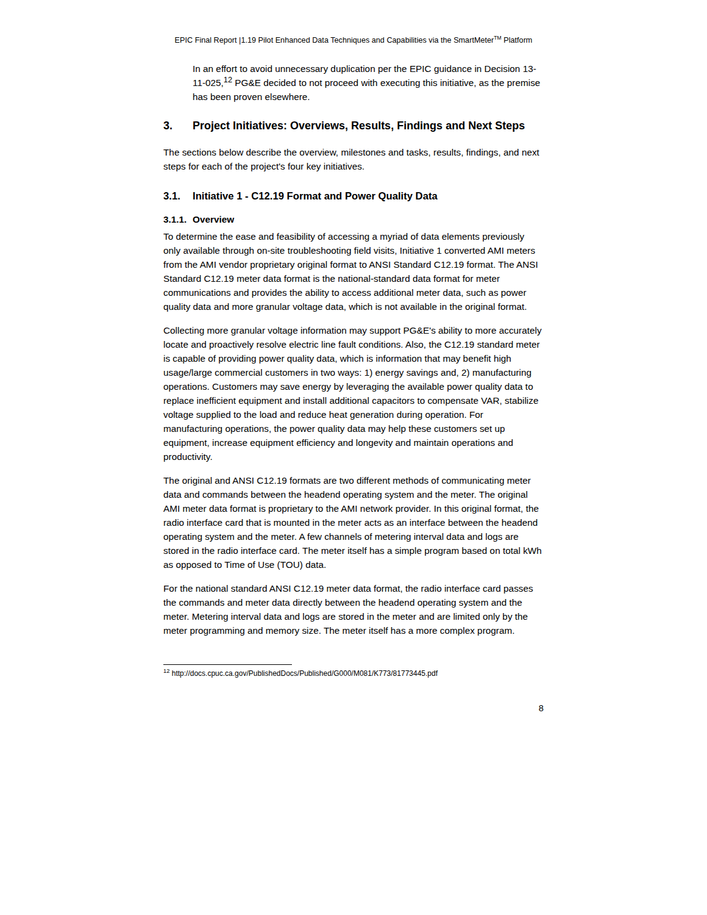EPIC Final Report |1.19 Pilot Enhanced Data Techniques and Capabilities via the SmartMeterTM Platform
In an effort to avoid unnecessary duplication per the EPIC guidance in Decision 13-11-025,12 PG&E decided to not proceed with executing this initiative, as the premise has been proven elsewhere.
3. Project Initiatives: Overviews, Results, Findings and Next Steps
The sections below describe the overview, milestones and tasks, results, findings, and next steps for each of the project's four key initiatives.
3.1. Initiative 1 - C12.19 Format and Power Quality Data
3.1.1. Overview
To determine the ease and feasibility of accessing a myriad of data elements previously only available through on-site troubleshooting field visits, Initiative 1 converted AMI meters from the AMI vendor proprietary original format to ANSI Standard C12.19 format. The ANSI Standard C12.19 meter data format is the national-standard data format for meter communications and provides the ability to access additional meter data, such as power quality data and more granular voltage data, which is not available in the original format.
Collecting more granular voltage information may support PG&E's ability to more accurately locate and proactively resolve electric line fault conditions. Also, the C12.19 standard meter is capable of providing power quality data, which is information that may benefit high usage/large commercial customers in two ways: 1) energy savings and, 2) manufacturing operations. Customers may save energy by leveraging the available power quality data to replace inefficient equipment and install additional capacitors to compensate VAR, stabilize voltage supplied to the load and reduce heat generation during operation. For manufacturing operations, the power quality data may help these customers set up equipment, increase equipment efficiency and longevity and maintain operations and productivity.
The original and ANSI C12.19 formats are two different methods of communicating meter data and commands between the headend operating system and the meter. The original AMI meter data format is proprietary to the AMI network provider. In this original format, the radio interface card that is mounted in the meter acts as an interface between the headend operating system and the meter. A few channels of metering interval data and logs are stored in the radio interface card. The meter itself has a simple program based on total kWh as opposed to Time of Use (TOU) data.
For the national standard ANSI C12.19 meter data format, the radio interface card passes the commands and meter data directly between the headend operating system and the meter. Metering interval data and logs are stored in the meter and are limited only by the meter programming and memory size. The meter itself has a more complex program.
12 http://docs.cpuc.ca.gov/PublishedDocs/Published/G000/M081/K773/81773445.pdf
8